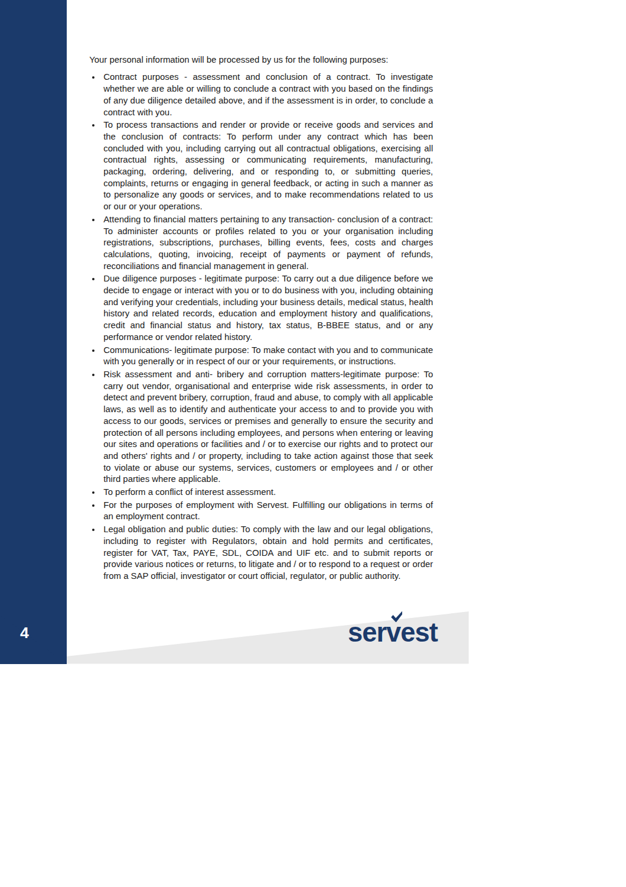Your personal information will be processed by us for the following purposes:
Contract purposes - assessment and conclusion of a contract. To investigate whether we are able or willing to conclude a contract with you based on the findings of any due diligence detailed above, and if the assessment is in order, to conclude a contract with you.
To process transactions and render or provide or receive goods and services and the conclusion of contracts: To perform under any contract which has been concluded with you, including carrying out all contractual obligations, exercising all contractual rights, assessing or communicating requirements, manufacturing, packaging, ordering, delivering, and or responding to, or submitting queries, complaints, returns or engaging in general feedback, or acting in such a manner as to personalize any goods or services, and to make recommendations related to us or our or your operations.
Attending to financial matters pertaining to any transaction- conclusion of a contract: To administer accounts or profiles related to you or your organisation including registrations, subscriptions, purchases, billing events, fees, costs and charges calculations, quoting, invoicing, receipt of payments or payment of refunds, reconciliations and financial management in general.
Due diligence purposes - legitimate purpose: To carry out a due diligence before we decide to engage or interact with you or to do business with you, including obtaining and verifying your credentials, including your business details, medical status, health history and related records, education and employment history and qualifications, credit and financial status and history, tax status, B-BBEE status, and or any performance or vendor related history.
Communications- legitimate purpose: To make contact with you and to communicate with you generally or in respect of our or your requirements, or instructions.
Risk assessment and anti- bribery and corruption matters-legitimate purpose: To carry out vendor, organisational and enterprise wide risk assessments, in order to detect and prevent bribery, corruption, fraud and abuse, to comply with all applicable laws, as well as to identify and authenticate your access to and to provide you with access to our goods, services or premises and generally to ensure the security and protection of all persons including employees, and persons when entering or leaving our sites and operations or facilities and / or to exercise our rights and to protect our and others' rights and / or property, including to take action against those that seek to violate or abuse our systems, services, customers or employees and / or other third parties where applicable.
To perform a conflict of interest assessment.
For the purposes of employment with Servest. Fulfilling our obligations in terms of an employment contract.
Legal obligation and public duties: To comply with the law and our legal obligations, including to register with Regulators, obtain and hold permits and certificates, register for VAT, Tax, PAYE, SDL, COIDA and UIF etc. and to submit reports or provide various notices or returns, to litigate and / or to respond to a request or order from a SAP official, investigator or court official, regulator, or public authority.
4
servest